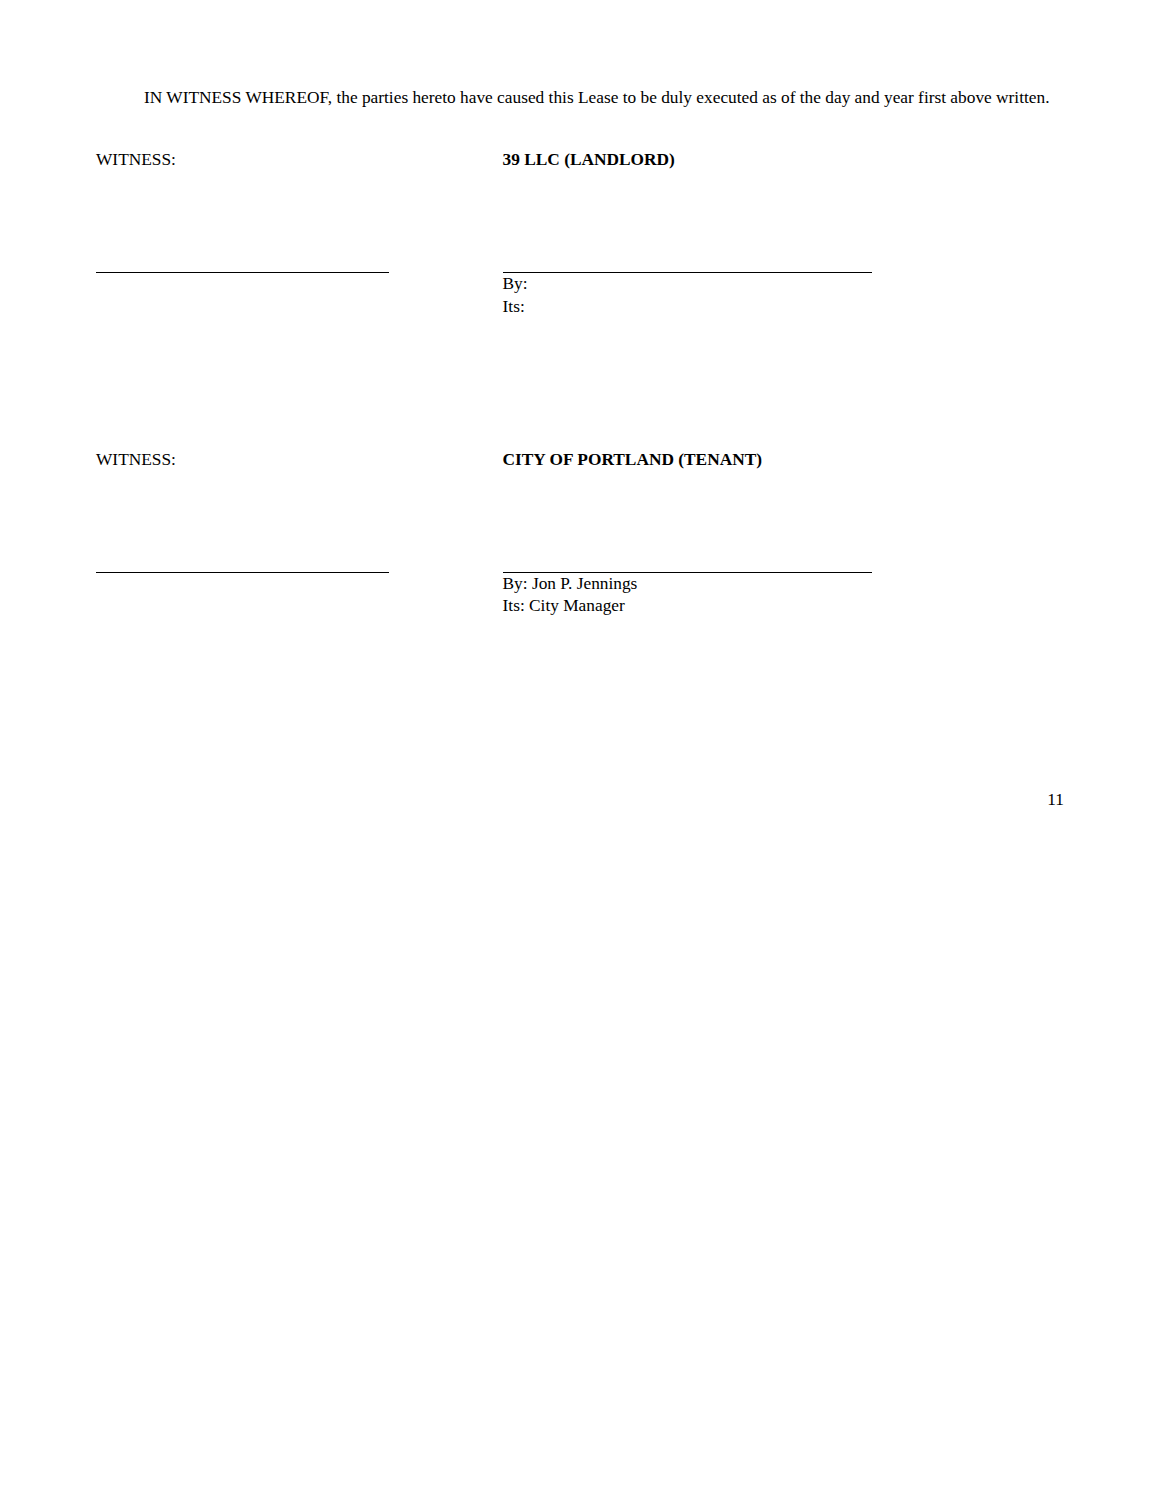IN WITNESS WHEREOF, the parties hereto have caused this Lease to be duly executed as of the day and year first above written.
| WITNESS: | 39 LLC (LANDLORD) |
| | By: Its: |
| WITNESS: | CITY OF PORTLAND (TENANT) |
| | By: Jon P. Jennings Its: City Manager |
11